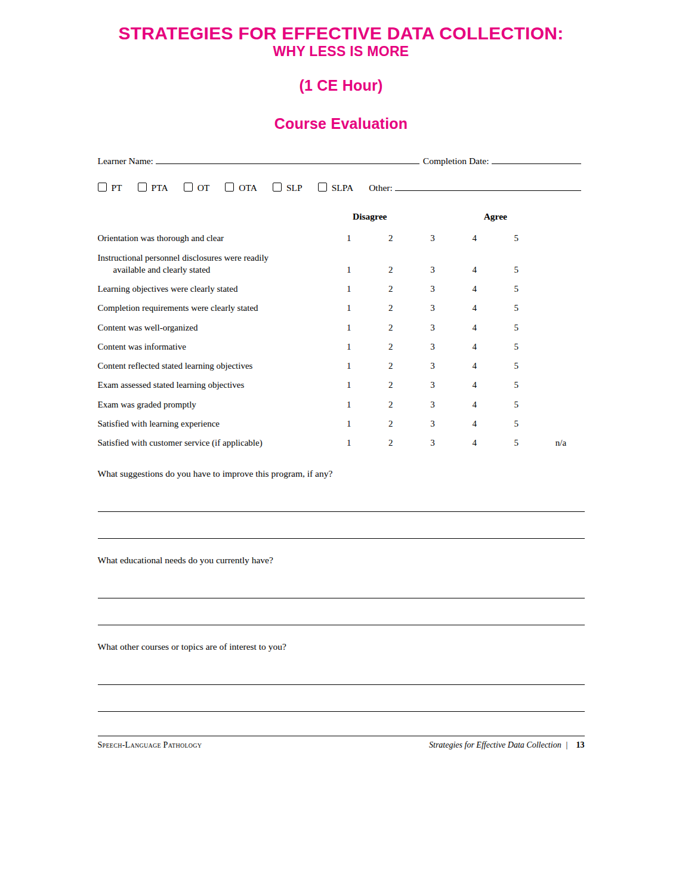Strategies for Effective Data Collection:Why Less Is More
(1 CE Hour)
Course Evaluation
Learner Name: Completion Date:
PT PTA OT OTA SLP SLPA Other:
| | Disagree | | Agree | |
| --- | --- | --- | --- | --- |
| Orientation was thorough and clear | 1 | 2 | 3 | 4 | 5 | |
| Instructional personnel disclosures were readily available and clearly stated | 1 | 2 | 3 | 4 | 5 | |
| Learning objectives were clearly stated | 1 | 2 | 3 | 4 | 5 | |
| Completion requirements were clearly stated | 1 | 2 | 3 | 4 | 5 | |
| Content was well-organized | 1 | 2 | 3 | 4 | 5 | |
| Content was informative | 1 | 2 | 3 | 4 | 5 | |
| Content reflected stated learning objectives | 1 | 2 | 3 | 4 | 5 | |
| Exam assessed stated learning objectives | 1 | 2 | 3 | 4 | 5 | |
| Exam was graded promptly | 1 | 2 | 3 | 4 | 5 | |
| Satisfied with learning experience | 1 | 2 | 3 | 4 | 5 | |
| Satisfied with customer service (if applicable) | 1 | 2 | 3 | 4 | 5 | n/a |
What suggestions do you have to improve this program, if any?
What educational needs do you currently have?
What other courses or topics are of interest to you?
Speech-Language Pathology Strategies for Effective Data Collection |13